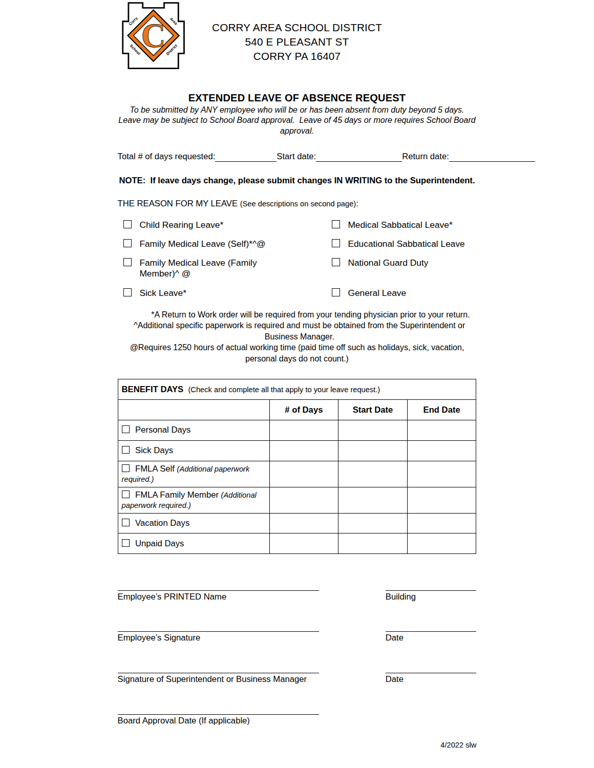C Corry Area School District
CORRY AREA SCHOOL DISTRICT
540 E PLEASANT ST
CORRY PA 16407
EXTENDED LEAVE OF ABSENCE REQUEST
To be submitted by ANY employee who will be or has been absent from duty beyond 5 days.
Leave may be subject to School Board approval. Leave of 45 days or more requires School Board approval.
Total # of days requested: Start date: Return date:
NOTE: If leave days change, please submit changes IN WRITING to the Superintendent.
THE REASON FOR MY LEAVE (See descriptions on second page):
Child Rearing Leave*
Medical Sabbatical Leave*
Family Medical Leave (Self)*^@
Educational Sabbatical Leave
Family Medical Leave (Family Member)^ @
National Guard Duty
Sick Leave*
General Leave
*A Return to Work order will be required from your tending physician prior to your return.
^Additional specific paperwork is required and must be obtained from the Superintendent or Business Manager.
@Requires 1250 hours of actual working time (paid time off such as holidays, sick, vacation, personal days do not count.)
| BENEFIT DAYS (Check and complete all that apply to your leave request.) |
| | # of Days | Start Date | End Date |
| Personal Days | | | |
| Sick Days | | | |
| FMLA Self (Additional paperwork required.) | | | |
| FMLA Family Member (Additional paperwork required.) | | | |
| Vacation Days | | | |
| Unpaid Days | | | |
Employee’s PRINTED Name
Building
Employee’s Signature
Date
Signature of Superintendent or Business Manager
Date
Board Approval Date (If applicable)
4/2022 slw